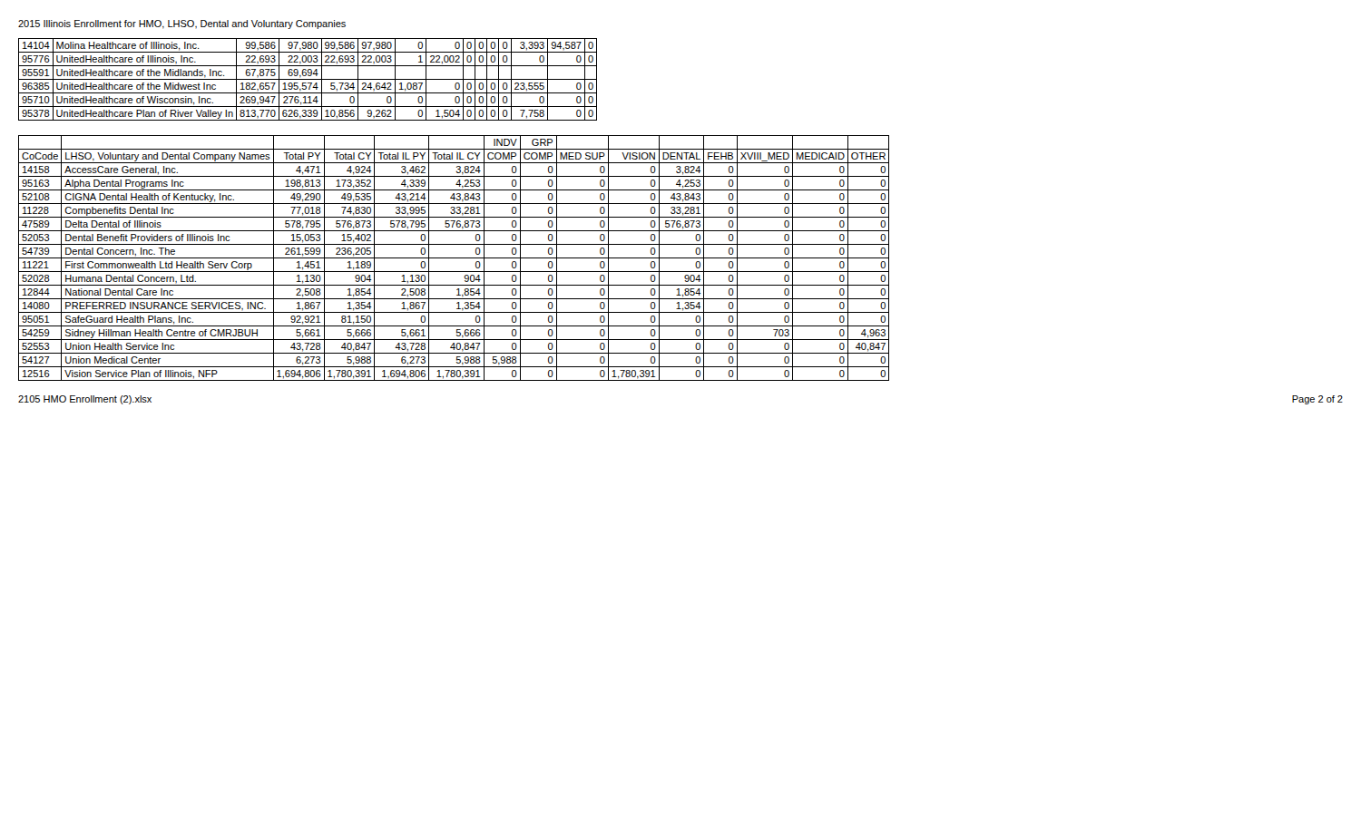2015 Illinois Enrollment for HMO, LHSO, Dental and Voluntary Companies
| 14104 | Molina Healthcare of Illinois, Inc. | 99,586 | 97,980 | 99,586 | 97,980 | 0 | 0 | 0 | 0 | 0 | 0 | 3,393 | 94,587 | 0 |
| 95776 | UnitedHealthcare of Illinois, Inc. | 22,693 | 22,003 | 22,693 | 22,003 | 1 | 22,002 | 0 | 0 | 0 | 0 | 0 | 0 | 0 |
| 95591 | UnitedHealthcare of the Midlands, Inc. | 67,875 | 69,694 | | | | | | | | | | | |
| 96385 | UnitedHealthcare of the Midwest Inc | 182,657 | 195,574 | 5,734 | 24,642 | 1,087 | 0 | 0 | 0 | 0 | 0 | 23,555 | 0 | 0 |
| 95710 | UnitedHealthcare of Wisconsin, Inc. | 269,947 | 276,114 | 0 | 0 | 0 | 0 | 0 | 0 | 0 | 0 | 0 | 0 | 0 |
| 95378 | UnitedHealthcare Plan of River Valley In | 813,770 | 626,339 | 10,856 | 9,262 | 0 | 1,504 | 0 | 0 | 0 | 0 | 7,758 | 0 | 0 |
| | | | | | | INDV | GRP | | | | | | | |
| --- | --- | --- | --- | --- | --- | --- | --- | --- | --- | --- | --- | --- | --- | --- |
| CoCode | LHSO, Voluntary and Dental Company Names | Total PY | Total CY | Total IL PY | Total IL CY | COMP | COMP | MED SUP | VISION | DENTAL | FEHB | XVIII_MED | MEDICAID | OTHER |
| 14158 | AccessCare General, Inc. | 4,471 | 4,924 | 3,462 | 3,824 | 0 | 0 | 0 | 0 | 3,824 | 0 | 0 | 0 | 0 |
| 95163 | Alpha Dental Programs Inc | 198,813 | 173,352 | 4,339 | 4,253 | 0 | 0 | 0 | 0 | 4,253 | 0 | 0 | 0 | 0 |
| 52108 | CIGNA Dental Health of Kentucky, Inc. | 49,290 | 49,535 | 43,214 | 43,843 | 0 | 0 | 0 | 0 | 43,843 | 0 | 0 | 0 | 0 |
| 11228 | Compbenefits Dental Inc | 77,018 | 74,830 | 33,995 | 33,281 | 0 | 0 | 0 | 0 | 33,281 | 0 | 0 | 0 | 0 |
| 47589 | Delta Dental of Illinois | 578,795 | 576,873 | 578,795 | 576,873 | 0 | 0 | 0 | 0 | 576,873 | 0 | 0 | 0 | 0 |
| 52053 | Dental Benefit Providers of Illinois Inc | 15,053 | 15,402 | 0 | 0 | 0 | 0 | 0 | 0 | 0 | 0 | 0 | 0 | 0 |
| 54739 | Dental Concern, Inc. The | 261,599 | 236,205 | 0 | 0 | 0 | 0 | 0 | 0 | 0 | 0 | 0 | 0 | 0 |
| 11221 | First Commonwealth Ltd Health Serv Corp | 1,451 | 1,189 | 0 | 0 | 0 | 0 | 0 | 0 | 0 | 0 | 0 | 0 | 0 |
| 52028 | Humana Dental Concern, Ltd. | 1,130 | 904 | 1,130 | 904 | 0 | 0 | 0 | 0 | 904 | 0 | 0 | 0 | 0 |
| 12844 | National Dental Care Inc | 2,508 | 1,854 | 2,508 | 1,854 | 0 | 0 | 0 | 0 | 1,854 | 0 | 0 | 0 | 0 |
| 14080 | PREFERRED INSURANCE SERVICES, INC. | 1,867 | 1,354 | 1,867 | 1,354 | 0 | 0 | 0 | 0 | 1,354 | 0 | 0 | 0 | 0 |
| 95051 | SafeGuard Health Plans, Inc. | 92,921 | 81,150 | 0 | 0 | 0 | 0 | 0 | 0 | 0 | 0 | 0 | 0 | 0 |
| 54259 | Sidney Hillman Health Centre of CMRJBUH | 5,661 | 5,666 | 5,661 | 5,666 | 0 | 0 | 0 | 0 | 0 | 0 | 703 | 0 | 4,963 |
| 52553 | Union Health Service Inc | 43,728 | 40,847 | 43,728 | 40,847 | 0 | 0 | 0 | 0 | 0 | 0 | 0 | 0 | 40,847 |
| 54127 | Union Medical Center | 6,273 | 5,988 | 6,273 | 5,988 | 5,988 | 0 | 0 | 0 | 0 | 0 | 0 | 0 | 0 |
| 12516 | Vision Service Plan of Illinois, NFP | 1,694,806 | 1,780,391 | 1,694,806 | 1,780,391 | 0 | 0 | 0 | 1,780,391 | 0 | 0 | 0 | 0 | 0 |
2105 HMO Enrollment (2).xlsx Page 2 of 2